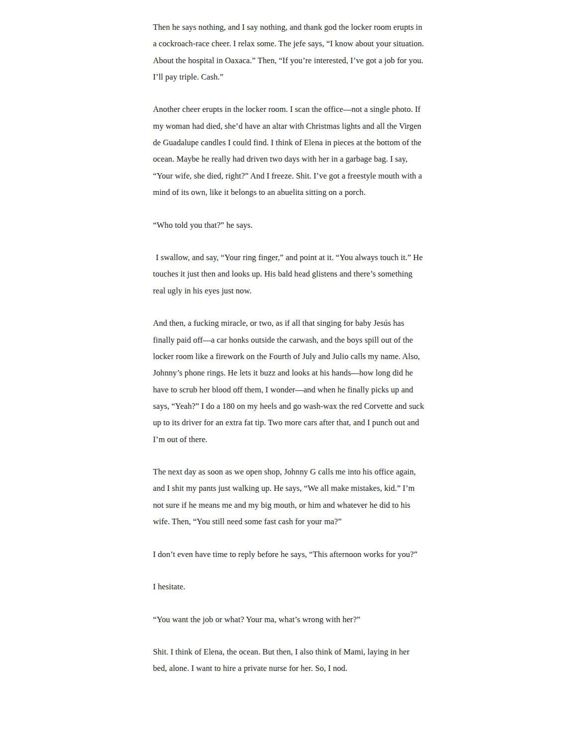Then he says nothing, and I say nothing, and thank god the locker room erupts in a cockroach-race cheer. I relax some. The jefe says, “I know about your situation. About the hospital in Oaxaca.” Then, “If you’re interested, I’ve got a job for you. I’ll pay triple. Cash.”
Another cheer erupts in the locker room. I scan the office—not a single photo. If my woman had died, she’d have an altar with Christmas lights and all the Virgen de Guadalupe candles I could find. I think of Elena in pieces at the bottom of the ocean. Maybe he really had driven two days with her in a garbage bag. I say, “Your wife, she died, right?” And I freeze. Shit. I’ve got a freestyle mouth with a mind of its own, like it belongs to an abuelita sitting on a porch.
“Who told you that?” he says.
I swallow, and say, “Your ring finger,” and point at it. “You always touch it.” He touches it just then and looks up. His bald head glistens and there’s something real ugly in his eyes just now.
And then, a fucking miracle, or two, as if all that singing for baby Jesús has finally paid off—a car honks outside the carwash, and the boys spill out of the locker room like a firework on the Fourth of July and Julio calls my name. Also, Johnny’s phone rings. He lets it buzz and looks at his hands—how long did he have to scrub her blood off them, I wonder—and when he finally picks up and says, “Yeah?” I do a 180 on my heels and go wash-wax the red Corvette and suck up to its driver for an extra fat tip. Two more cars after that, and I punch out and I’m out of there.
The next day as soon as we open shop, Johnny G calls me into his office again, and I shit my pants just walking up. He says, “We all make mistakes, kid.” I’m not sure if he means me and my big mouth, or him and whatever he did to his wife. Then, “You still need some fast cash for your ma?”
I don’t even have time to reply before he says, “This afternoon works for you?”
I hesitate.
“You want the job or what? Your ma, what’s wrong with her?”
Shit. I think of Elena, the ocean. But then, I also think of Mami, laying in her bed, alone. I want to hire a private nurse for her. So, I nod.